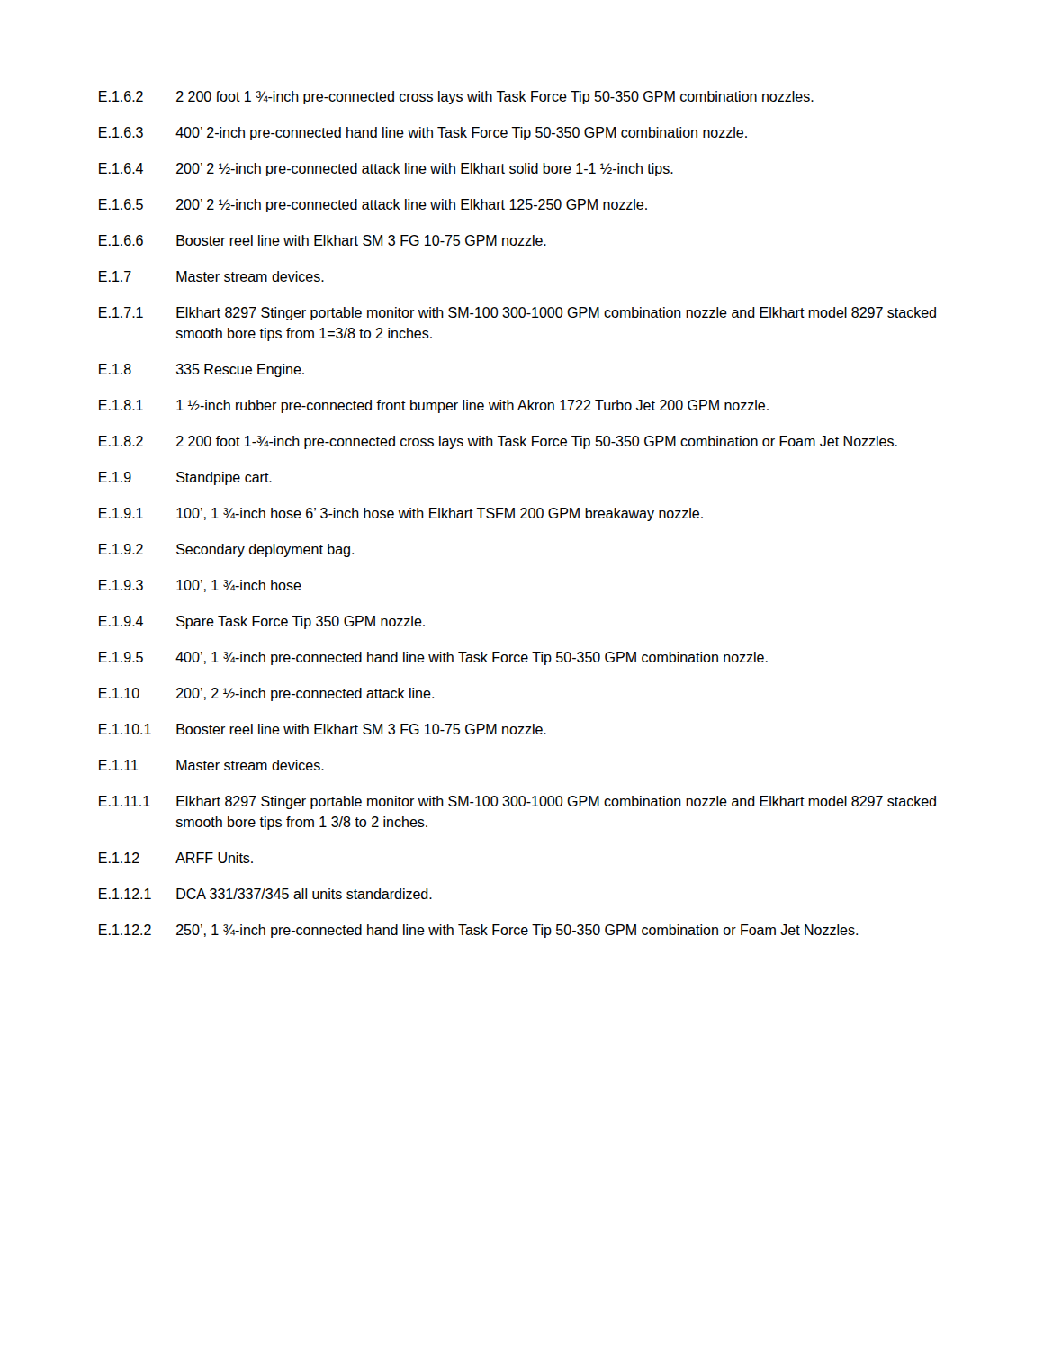E.1.6.2
2 200 foot 1 ¾-inch pre-connected cross lays with Task Force Tip 50-350 GPM combination nozzles.
E.1.6.3
400’ 2-inch pre-connected hand line with Task Force Tip 50-350 GPM combination nozzle.
E.1.6.4
200’ 2 ½-inch pre-connected attack line with Elkhart solid bore 1-1 ½-inch tips.
E.1.6.5
200’ 2 ½-inch pre-connected attack line with Elkhart 125-250 GPM nozzle.
E.1.6.6
Booster reel line with Elkhart SM 3 FG 10-75 GPM nozzle.
E.1.7
Master stream devices.
E.1.7.1
Elkhart 8297 Stinger portable monitor with SM-100 300-1000 GPM combination nozzle and Elkhart model 8297 stacked smooth bore tips from 1=3/8 to 2 inches.
E.1.8
335 Rescue Engine.
E.1.8.1
1 ½-inch rubber pre-connected front bumper line with Akron 1722 Turbo Jet 200 GPM nozzle.
E.1.8.2
2 200 foot 1-¾-inch pre-connected cross lays with Task Force Tip 50-350 GPM combination or Foam Jet Nozzles.
E.1.9
Standpipe cart.
E.1.9.1
100’, 1 ¾-inch hose 6’ 3-inch hose with Elkhart TSFM 200 GPM breakaway nozzle.
E.1.9.2
Secondary deployment bag.
E.1.9.3
100’, 1 ¾-inch hose
E.1.9.4
Spare Task Force Tip 350 GPM nozzle.
E.1.9.5
400’, 1 ¾-inch pre-connected hand line with Task Force Tip 50-350 GPM combination nozzle.
E.1.10
200’, 2 ½-inch pre-connected attack line.
E.1.10.1
Booster reel line with Elkhart SM 3 FG 10-75 GPM nozzle.
E.1.11
Master stream devices.
E.1.11.1
Elkhart 8297 Stinger portable monitor with SM-100 300-1000 GPM combination nozzle and Elkhart model 8297 stacked smooth bore tips from 1 3/8 to 2 inches.
E.1.12
ARFF Units.
E.1.12.1
DCA 331/337/345 all units standardized.
E.1.12.2
250’, 1 ¾-inch pre-connected hand line with Task Force Tip 50-350 GPM combination or Foam Jet Nozzles.